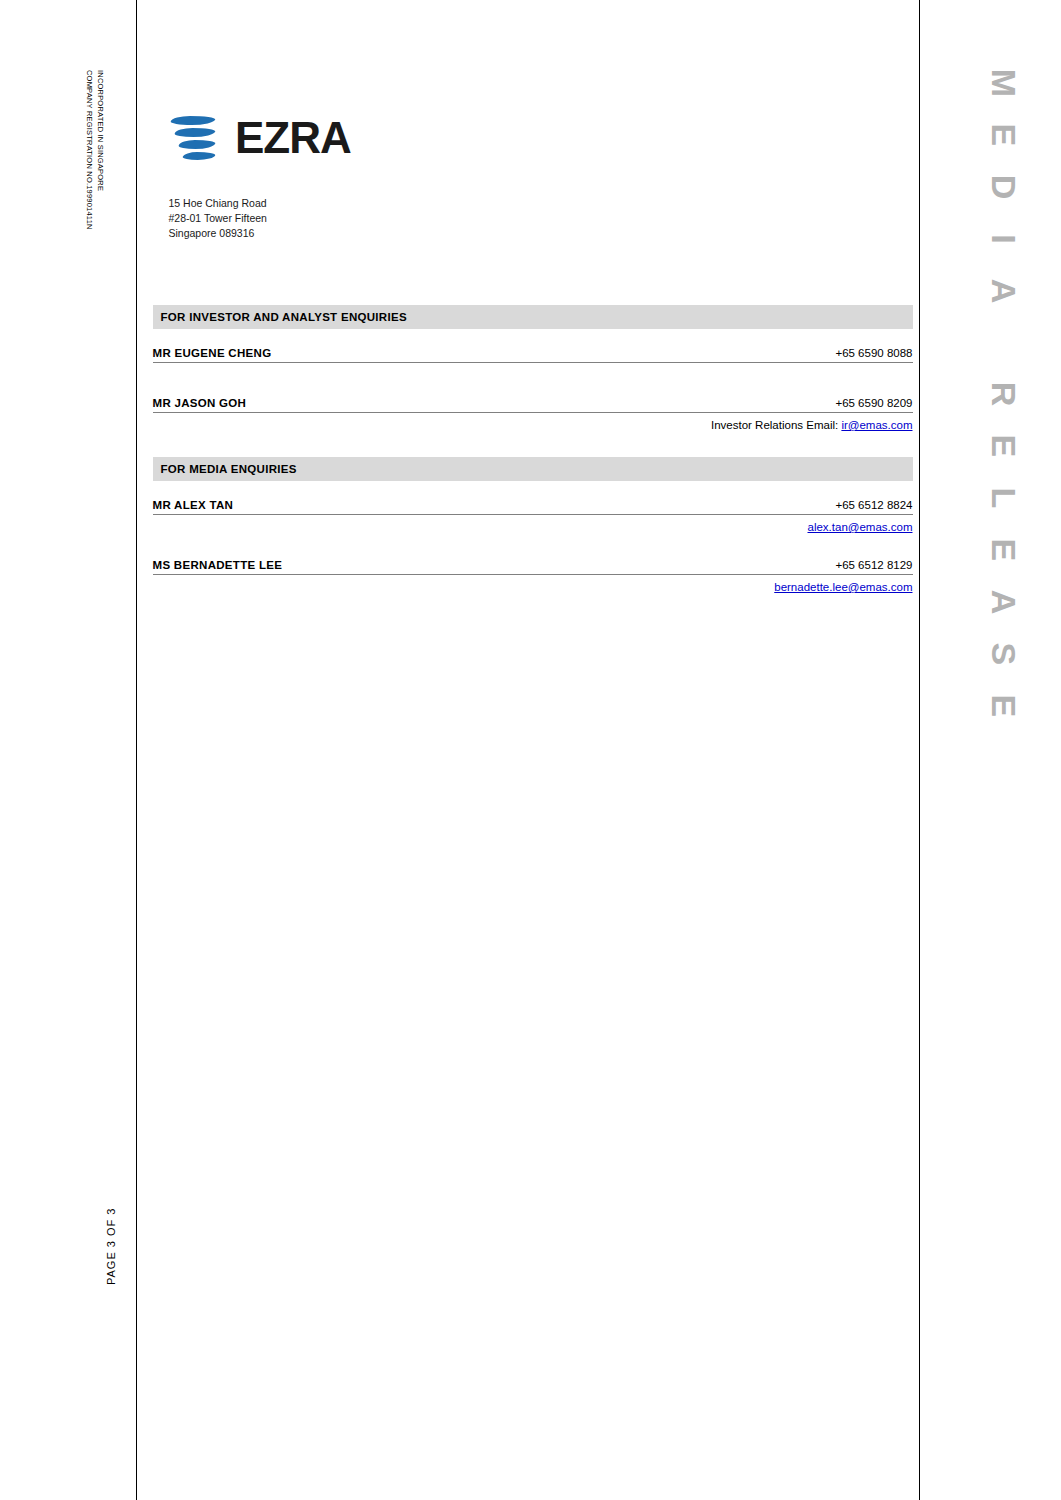INCORPORATED IN SINGAPORE COMPANY REGISTRATION NO.199901411N
PAGE 3 OF 3
MEDIA RELEASE
EZRA
15 Hoe Chiang Road
#28-01 Tower Fifteen
Singapore 089316
FOR INVESTOR AND ANALYST ENQUIRIES
MR EUGENE CHENG +65 6590 8088
MR JASON GOH +65 6590 8209
Investor Relations Email: ir@emas.com
FOR MEDIA ENQUIRIES
MR ALEX TAN +65 6512 8824
alex.tan@emas.com
MS BERNADETTE LEE +65 6512 8129
bernadette.lee@emas.com